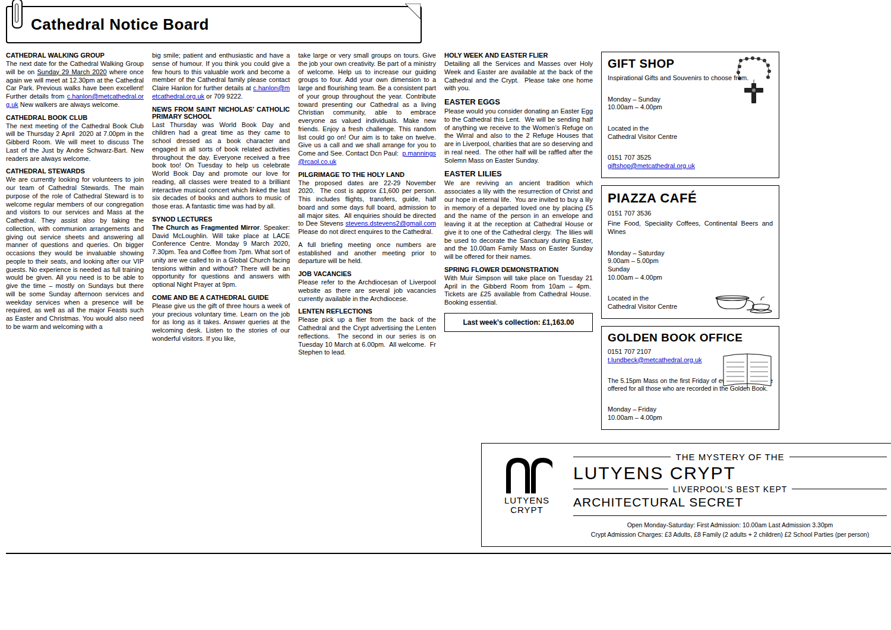Cathedral Notice Board
Cathedral Walking Group
The next date for the Cathedral Walking Group will be on Sunday 29 March 2020 where once again we will meet at 12.30pm at the Cathedral Car Park. Previous walks have been excellent! Further details from c.hanlon@metcathedral.org.uk New walkers are always welcome.
Cathedral Book Club
The next meeting of the Cathedral Book Club will be Thursday 2 April 2020 at 7.00pm in the Gibberd Room. We will meet to discuss The Last of the Just by Andre Schwarz-Bart. New readers are always welcome.
Cathedral Stewards
We are currently looking for volunteers to join our team of Cathedral Stewards. The main purpose of the role of Cathedral Steward is to welcome regular members of our congregation and visitors to our services and Mass at the Cathedral. They assist also by taking the collection, with communion arrangements and giving out service sheets and answering all manner of questions and queries. On bigger occasions they would be invaluable showing people to their seats, and looking after our VIP guests. No experience is needed as full training would be given. All you need is to be able to give the time – mostly on Sundays but there will be some Sunday afternoon services and weekday services when a presence will be required, as well as all the major Feasts such as Easter and Christmas. You would also need to be warm and welcoming with a
big smile; patient and enthusiastic and have a sense of humour. If you think you could give a few hours to this valuable work and become a member of the Cathedral family please contact Claire Hanlon for further details at c.hanlon@metcathedral.org.uk or 709 9222.
News from Saint Nicholas’ Catholic Primary School
Last Thursday was World Book Day and children had a great time as they came to school dressed as a book character and engaged in all sorts of book related activities throughout the day. Everyone received a free book too! On Tuesday to help us celebrate World Book Day and promote our love for reading, all classes were treated to a brilliant interactive musical concert which linked the last six decades of books and authors to music of those eras. A fantastic time was had by all.
Synod Lectures
The Church as Fragmented Mirror. Speaker: David McLoughlin. Will take place at LACE Conference Centre. Monday 9 March 2020, 7.30pm. Tea and Coffee from 7pm. What sort of unity are we called to in a Global Church facing tensions within and without? There will be an opportunity for questions and answers with optional Night Prayer at 9pm.
Come and be a Cathedral Guide
Please give us the gift of three hours a week of your precious voluntary time. Learn on the job for as long as it takes. Answer queries at the welcoming desk. Listen to the stories of our wonderful visitors. If you like,
take large or very small groups on tours. Give the job your own creativity. Be part of a ministry of welcome. Help us to increase our guiding groups to four. Add your own dimension to a large and flourishing team. Be a consistent part of your group throughout the year. Contribute toward presenting our Cathedral as a living Christian community, able to embrace everyone as valued individuals. Make new friends. Enjoy a fresh challenge. This random list could go on! Our aim is to take on twelve. Give us a call and we shall arrange for you to Come and See. Contact Dcn Paul: p.mannings@rcaol.co.uk
Pilgrimage to the Holy Land
The proposed dates are 22-29 November 2020. The cost is approx £1,600 per person. This includes flights, transfers, guide, half board and some days full board, admission to all major sites. All enquiries should be directed to Dee Stevens stevens.dstevens2@gmail.com Please do not direct enquires to the Cathedral.
A full briefing meeting once numbers are established and another meeting prior to departure will be held.
Job Vacancies
Please refer to the Archdiocesan of Liverpool website as there are several job vacancies currently available in the Archdiocese.
Lenten Reflections
Please pick up a flier from the back of the Cathedral and the Crypt advertising the Lenten reflections. The second in our series is on Tuesday 10 March at 6.00pm. All welcome. Fr Stephen to lead.
Holy Week and Easter Flier
Detailing all the Services and Masses over Holy Week and Easter are available at the back of the Cathedral and the Crypt. Please take one home with you.
Easter Eggs
Please would you consider donating an Easter Egg to the Cathedral this Lent. We will be sending half of anything we receive to the Women’s Refuge on the Wirral and also to the 2 Refuge Houses that are in Liverpool, charities that are so deserving and in real need. The other half will be raffled after the Solemn Mass on Easter Sunday.
Easter Lilies
We are reviving an ancient tradition which associates a lily with the resurrection of Christ and our hope in eternal life. You are invited to buy a lily in memory of a departed loved one by placing £5 and the name of the person in an envelope and leaving it at the reception at Cathedral House or give it to one of the Cathedral clergy. The lilies will be used to decorate the Sanctuary during Easter, and the 10.00am Family Mass on Easter Sunday will be offered for their names.
Spring Flower Demonstration
With Muir Simpson will take place on Tuesday 21 April in the Gibberd Room from 10am – 4pm. Tickets are £25 available from Cathedral House. Booking essential.
Last week’s collection: £1,163.00
GIFT SHOP
Inspirational Gifts and Souvenirs to choose from.
Monday – Sunday
10.00am – 4.00pm
Located in the
Cathedral Visitor Centre
0151 707 3525
giftshop@metcathedral.org.uk
PIAZZA CAFÉ
0151 707 3536
Fine Food, Speciality Coffees, Continental Beers and Wines
Monday – Saturday
9.00am – 5.00pm
Sunday
10.00am – 4.00pm
Located in the
Cathedral Visitor Centre
GOLDEN BOOK OFFICE
0151 707 2107
t.lundbeck@metcathedral.org.uk
The 5.15pm Mass on the first Friday of every month will be offered for all those who are recorded in the Golden Book.
Monday – Friday
10.00am – 4.00pm
LUTYENS
CRYPT
THE MYSTERY OF THE
LUTYENS CRYPT
LIVERPOOL’S BEST KEPT
ARCHITECTURAL SECRET
Open Monday-Saturday: First Admission: 10.00am Last Admission 3.30pm
Crypt Admission Charges: £3 Adults, £8 Family (2 adults + 2 children) £2 School Parties (per person)